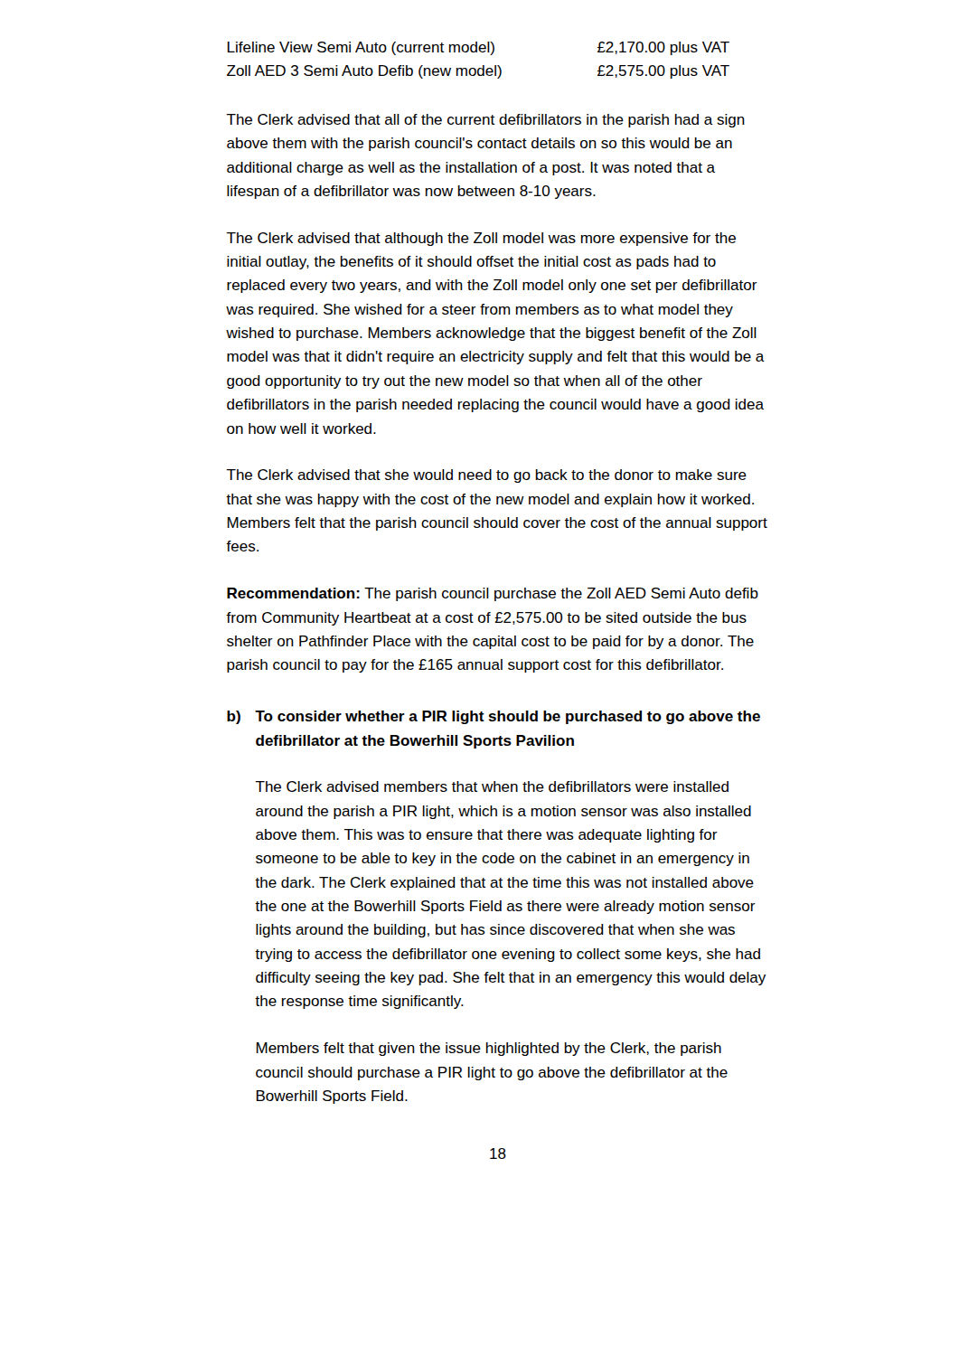| Lifeline View Semi Auto (current model) | £2,170.00 plus VAT |
| Zoll AED 3 Semi Auto Defib (new model) | £2,575.00 plus VAT |
The Clerk advised that all of the current defibrillators in the parish had a sign above them with the parish council's contact details on so this would be an additional charge as well as the installation of a post. It was noted that a lifespan of a defibrillator was now between 8-10 years.
The Clerk advised that although the Zoll model was more expensive for the initial outlay, the benefits of it should offset the initial cost as pads had to replaced every two years, and with the Zoll model only one set per defibrillator was required. She wished for a steer from members as to what model they wished to purchase. Members acknowledge that the biggest benefit of the Zoll model was that it didn't require an electricity supply and felt that this would be a good opportunity to try out the new model so that when all of the other defibrillators in the parish needed replacing the council would have a good idea on how well it worked.
The Clerk advised that she would need to go back to the donor to make sure that she was happy with the cost of the new model and explain how it worked. Members felt that the parish council should cover the cost of the annual support fees.
Recommendation: The parish council purchase the Zoll AED Semi Auto defib from Community Heartbeat at a cost of £2,575.00 to be sited outside the bus shelter on Pathfinder Place with the capital cost to be paid for by a donor. The parish council to pay for the £165 annual support cost for this defibrillator.
b)
To consider whether a PIR light should be purchased to go above the defibrillator at the Bowerhill Sports Pavilion
The Clerk advised members that when the defibrillators were installed around the parish a PIR light, which is a motion sensor was also installed above them. This was to ensure that there was adequate lighting for someone to be able to key in the code on the cabinet in an emergency in the dark. The Clerk explained that at the time this was not installed above the one at the Bowerhill Sports Field as there were already motion sensor lights around the building, but has since discovered that when she was trying to access the defibrillator one evening to collect some keys, she had difficulty seeing the key pad. She felt that in an emergency this would delay the response time significantly.
Members felt that given the issue highlighted by the Clerk, the parish council should purchase a PIR light to go above the defibrillator at the Bowerhill Sports Field.
18